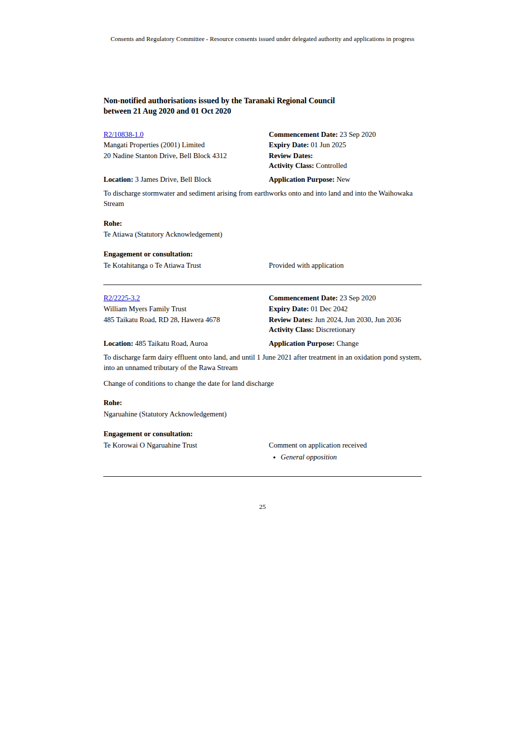Consents and Regulatory Committee - Resource consents issued under delegated authority and applications in progress
Non-notified authorisations issued by the Taranaki Regional Council
between 21 Aug 2020 and 01 Oct 2020
| R2/10838-1.0 | Commencement Date: 23 Sep 2020 |
| Mangati Properties (2001) Limited | Expiry Date: 01 Jun 2025 |
| 20 Nadine Stanton Drive, Bell Block 4312 | Review Dates: Activity Class: Controlled |
| Location: 3 James Drive, Bell Block | Application Purpose: New |
To discharge stormwater and sediment arising from earthworks onto and into land and into the Waihowaka Stream
Rohe:
Te Atiawa (Statutory Acknowledgement)
Engagement or consultation:
| Te Kotahitanga o Te Atiawa Trust | Provided with application |
| R2/2225-3.2 | Commencement Date: 23 Sep 2020 |
| William Myers Family Trust | Expiry Date: 01 Dec 2042 |
| 485 Taikatu Road, RD 28, Hawera 4678 | Review Dates: Jun 2024, Jun 2030, Jun 2036 Activity Class: Discretionary |
| Location: 485 Taikatu Road, Auroa | Application Purpose: Change |
To discharge farm dairy effluent onto land, and until 1 June 2021 after treatment in an oxidation pond system, into an unnamed tributary of the Rawa Stream
Change of conditions to change the date for land discharge
Rohe:
Ngaruahine (Statutory Acknowledgement)
Engagement or consultation:
| Te Korowai O Ngaruahine Trust | Comment on application received General opposition |
25